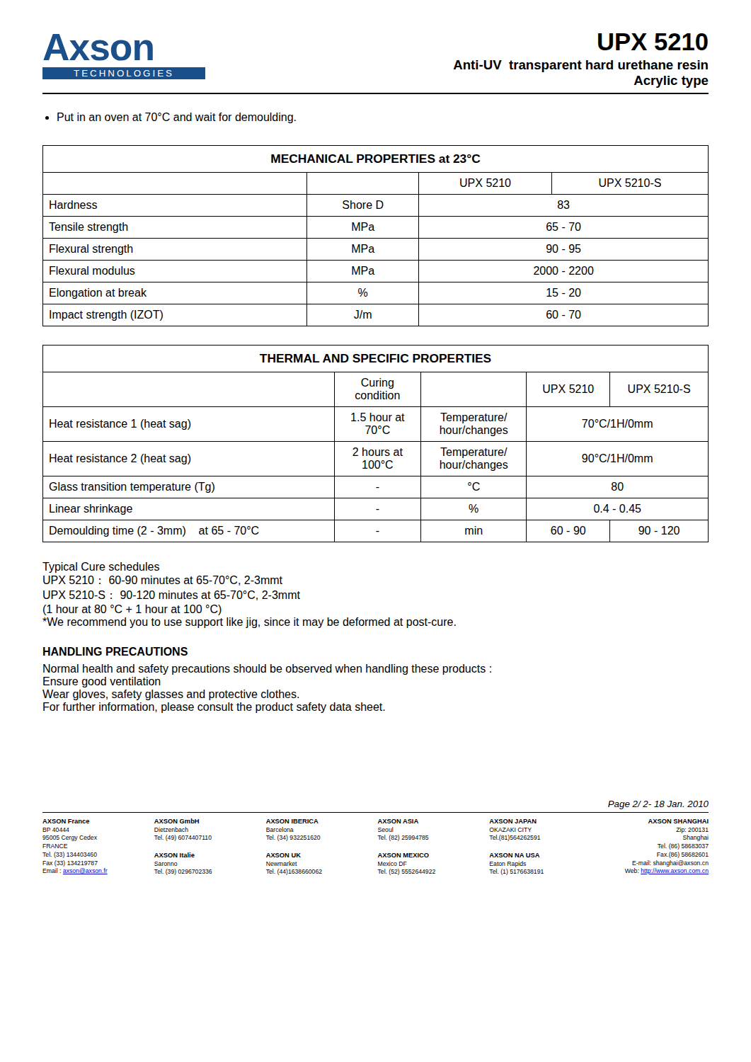Axson
TECHNOLOGIES
UPX 5210
Anti-UV transparent hard urethane resin
Acrylic type
Put in an oven at 70°C and wait for demoulding.
| MECHANICAL PROPERTIES at 23°C |
| --- |
| | | UPX 5210 | UPX 5210-S |
| Hardness | Shore D | 83 |
| Tensile strength | MPa | 65 - 70 |
| Flexural strength | MPa | 90 - 95 |
| Flexural modulus | MPa | 2000 - 2200 |
| Elongation at break | % | 15 - 20 |
| Impact strength (IZOT) | J/m | 60 - 70 |
| THERMAL AND SPECIFIC PROPERTIES |
| --- |
| | Curing condition | | UPX 5210 | UPX 5210-S |
| Heat resistance 1 (heat sag) | 1.5 hour at 70°C | Temperature/ hour/changes | 70°C/1H/0mm |
| Heat resistance 2 (heat sag) | 2 hours at 100°C | Temperature/ hour/changes | 90°C/1H/0mm |
| Glass transition temperature (Tg) | - | °C | 80 |
| Linear shrinkage | - | % | 0.4 - 0.45 |
| Demoulding time (2 - 3mm) at 65 - 70°C | - | min | 60 - 90 | 90 - 120 |
Typical Cure schedules
UPX 5210： 60-90 minutes at 65-70°C, 2-3mmt
UPX 5210-S： 90-120 minutes at 65-70°C, 2-3mmt
(1 hour at 80 °C + 1 hour at 100 °C)
*We recommend you to use support like jig, since it may be deformed at post-cure.
HANDLING PRECAUTIONS
Normal health and safety precautions should be observed when handling these products :
Ensure good ventilation
Wear gloves, safety glasses and protective clothes.
For further information, please consult the product safety data sheet.
Page 2/ 2- 18 Jan. 2010
AXSON France
BP 40444
95005 Cergy Cedex
FRANCE
Tel. (33) 134403460
Fax (33) 134219787
Email : axson@axson.fr
AXSON GmbH
Dietzenbach
Tel. (49) 6074407110
AXSON Italie
Saronno
Tel. (39) 0296702336
AXSON IBERICA
Barcelona
Tel. (34) 932251620
AXSON UK
Newmarket
Tel. (44)1638660062
AXSON ASIA
Seoul
Tel. (82) 25994785
AXSON MEXICO
Mexico DF
Tel. (52) 5552644922
AXSON JAPAN
OKAZAKI CITY
Tel.(81)564262591
AXSON NA USA
Eaton Rapids
Tel. (1) 5176638191
AXSON SHANGHAI
Zip: 200131
Shanghai
Tel. (86) 58683037
Fax.(86) 58682601
E-mail: shanghai@axson.cn
Web: http://www.axson.com.cn